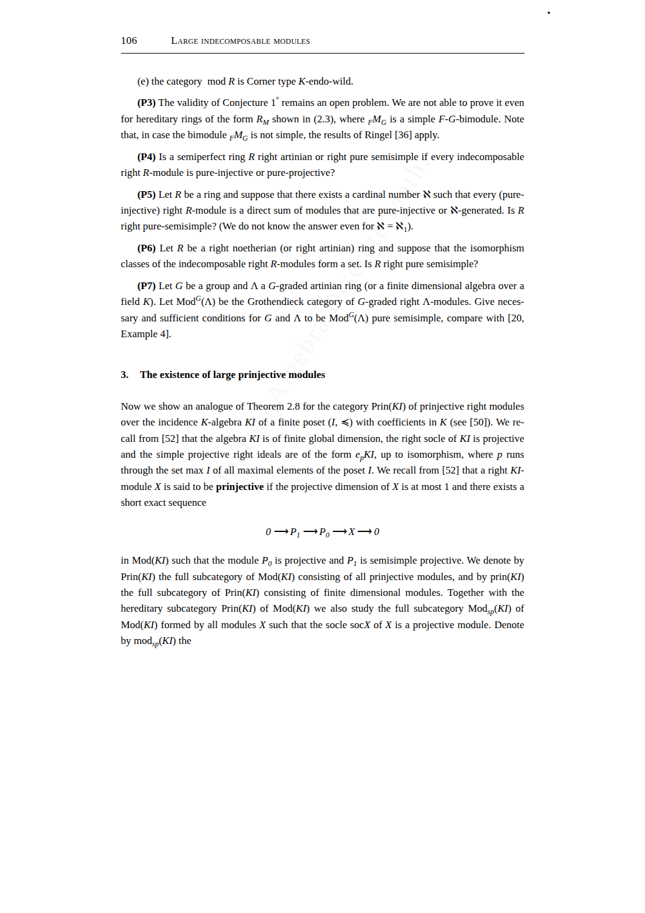Journal Algebra Discrete Math.
106 Large indecomposable modules
(e) the category mod R is Corner type K-endo-wild.
(P3) The validity of Conjecture 1° remains an open problem. We are not able to prove it even for hereditary rings of the form RM shown in (2.3), where FMG is a simple F-G-bimodule. Note that, in case the bimodule FMG is not simple, the results of Ringel [36] apply.
(P4) Is a semiperfect ring R right artinian or right pure semisimple if every indecomposable right R-module is pure-injective or pure-projective?
(P5) Let R be a ring and suppose that there exists a cardinal number ℵ such that every (pure-injective) right R-module is a direct sum of modules that are pure-injective or ℵ-generated. Is R right pure-semisimple? (We do not know the answer even for ℵ = ℵ1).
(P6) Let R be a right noetherian (or right artinian) ring and suppose that the isomorphism classes of the indecomposable right R-modules form a set. Is R right pure semisimple?
(P7) Let G be a group and Λ a G-graded artinian ring (or a finite dimensional algebra over a field K). Let ModG(Λ) be the Grothendieck category of G-graded right Λ-modules. Give necessary and sufficient conditions for G and Λ to be ModG(Λ) pure semisimple, compare with [20, Example 4].
3. The existence of large prinjective modules
Now we show an analogue of Theorem 2.8 for the category Prin(KI) of prinjective right modules over the incidence K-algebra KI of a finite poset (I, ≼) with coefficients in K (see [50]). We recall from [52] that the algebra KI is of finite global dimension, the right socle of KI is projective and the simple projective right ideals are of the form epKI, up to isomorphism, where p runs through the set max I of all maximal elements of the poset I. We recall from [52] that a right KI-module X is said to be prinjective if the projective dimension of X is at most 1 and there exists a short exact sequence
0 ⟶ P1 ⟶ P0 ⟶ X ⟶ 0
in Mod(KI) such that the module P0 is projective and P1 is semisimple projective. We denote by Prin(KI) the full subcategory of Mod(KI) consisting of all prinjective modules, and by prin(KI) the full subcategory of Prin(KI) consisting of finite dimensional modules. Together with the hereditary subcategory Prin(KI) of Mod(KI) we also study the full subcategory Modsp(KI) of Mod(KI) formed by all modules X such that the socle socX of X is a projective module. Denote by modsp(KI) the